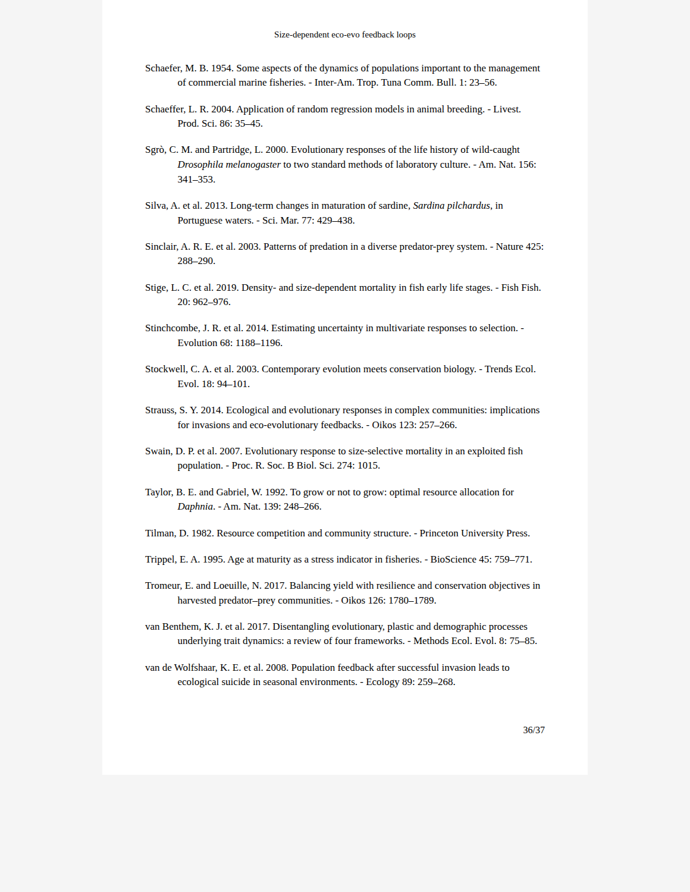Size-dependent eco-evo feedback loops
Schaefer, M. B. 1954. Some aspects of the dynamics of populations important to the management of commercial marine fisheries. - Inter-Am. Trop. Tuna Comm. Bull. 1: 23–56.
Schaeffer, L. R. 2004. Application of random regression models in animal breeding. - Livest. Prod. Sci. 86: 35–45.
Sgrò, C. M. and Partridge, L. 2000. Evolutionary responses of the life history of wild-caught Drosophila melanogaster to two standard methods of laboratory culture. - Am. Nat. 156: 341–353.
Silva, A. et al. 2013. Long-term changes in maturation of sardine, Sardina pilchardus, in Portuguese waters. - Sci. Mar. 77: 429–438.
Sinclair, A. R. E. et al. 2003. Patterns of predation in a diverse predator-prey system. - Nature 425: 288–290.
Stige, L. C. et al. 2019. Density- and size-dependent mortality in fish early life stages. - Fish Fish. 20: 962–976.
Stinchcombe, J. R. et al. 2014. Estimating uncertainty in multivariate responses to selection. - Evolution 68: 1188–1196.
Stockwell, C. A. et al. 2003. Contemporary evolution meets conservation biology. - Trends Ecol. Evol. 18: 94–101.
Strauss, S. Y. 2014. Ecological and evolutionary responses in complex communities: implications for invasions and eco-evolutionary feedbacks. - Oikos 123: 257–266.
Swain, D. P. et al. 2007. Evolutionary response to size-selective mortality in an exploited fish population. - Proc. R. Soc. B Biol. Sci. 274: 1015.
Taylor, B. E. and Gabriel, W. 1992. To grow or not to grow: optimal resource allocation for Daphnia. - Am. Nat. 139: 248–266.
Tilman, D. 1982. Resource competition and community structure. - Princeton University Press.
Trippel, E. A. 1995. Age at maturity as a stress indicator in fisheries. - BioScience 45: 759–771.
Tromeur, E. and Loeuille, N. 2017. Balancing yield with resilience and conservation objectives in harvested predator–prey communities. - Oikos 126: 1780–1789.
van Benthem, K. J. et al. 2017. Disentangling evolutionary, plastic and demographic processes underlying trait dynamics: a review of four frameworks. - Methods Ecol. Evol. 8: 75–85.
van de Wolfshaar, K. E. et al. 2008. Population feedback after successful invasion leads to ecological suicide in seasonal environments. - Ecology 89: 259–268.
36/37